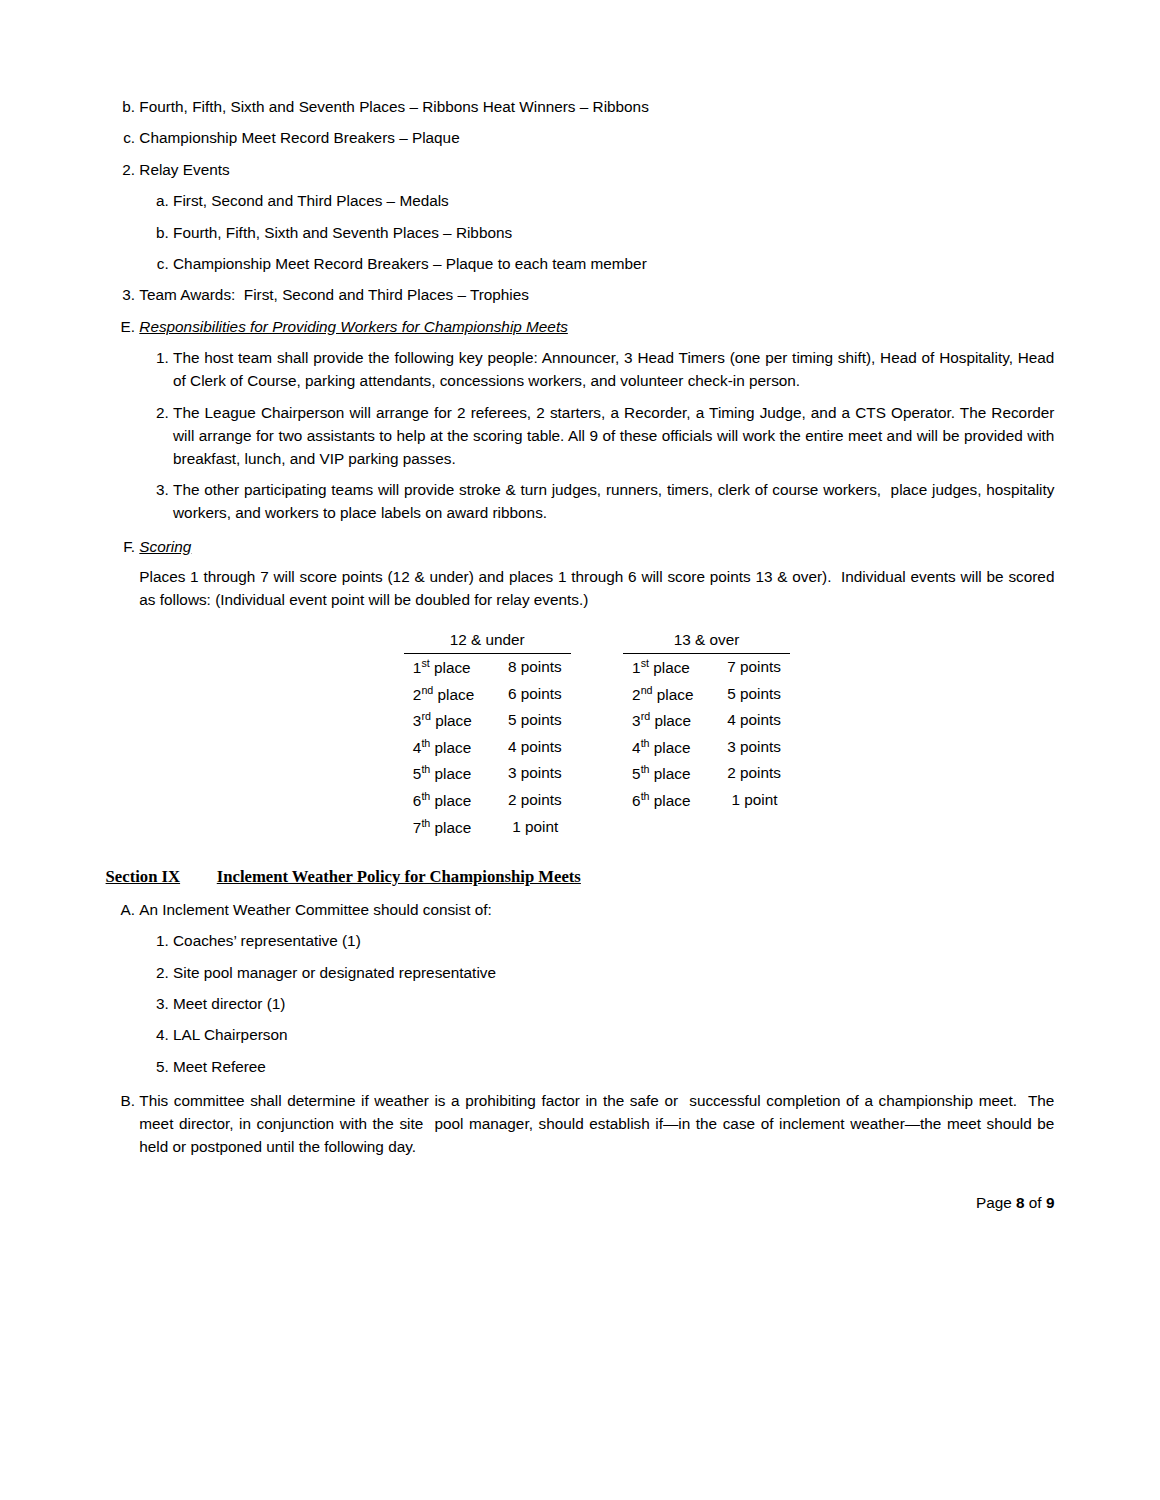Fourth, Fifth, Sixth and Seventh Places – Ribbons Heat Winners – Ribbons
Championship Meet Record Breakers – Plaque
Relay Events
First, Second and Third Places – Medals
Fourth, Fifth, Sixth and Seventh Places – Ribbons
Championship Meet Record Breakers – Plaque to each team member
Team Awards: First, Second and Third Places – Trophies
Responsibilities for Providing Workers for Championship Meets
The host team shall provide the following key people: Announcer, 3 Head Timers (one per timing shift), Head of Hospitality, Head of Clerk of Course, parking attendants, concessions workers, and volunteer check-in person.
The League Chairperson will arrange for 2 referees, 2 starters, a Recorder, a Timing Judge, and a CTS Operator. The Recorder will arrange for two assistants to help at the scoring table. All 9 of these officials will work the entire meet and will be provided with breakfast, lunch, and VIP parking passes.
The other participating teams will provide stroke & turn judges, runners, timers, clerk of course workers, place judges, hospitality workers, and workers to place labels on award ribbons.
Scoring
Places 1 through 7 will score points (12 & under) and places 1 through 6 will score points 13 & over). Individual events will be scored as follows: (Individual event point will be doubled for relay events.)
| 12 & under | | 13 & over |
| 1 st place | 8 points | | 1 st place | 7 points |
| 2 nd place | 6 points | | 2 nd place | 5 points |
| 3 rd place | 5 points | | 3 rd place | 4 points |
| 4 th place | 4 points | | 4 th place | 3 points |
| 5 th place | 3 points | | 5 th place | 2 points |
| 6 th place | 2 points | | 6 th place | 1 point |
| 7 th place | 1 point | | | |
Section IXInclement Weather Policy for Championship Meets
An Inclement Weather Committee should consist of:
Coaches’ representative (1)
Site pool manager or designated representative
Meet director (1)
LAL Chairperson
Meet Referee
This committee shall determine if weather is a prohibiting factor in the safe or successful completion of a championship meet. The meet director, in conjunction with the site pool manager, should establish if—in the case of inclement weather—the meet should be held or postponed until the following day.
Page 8 of 9